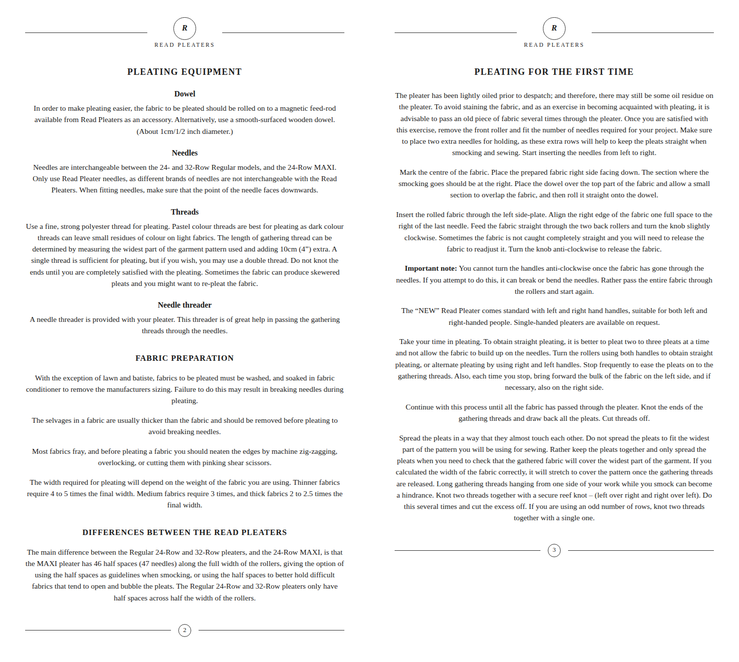R Read Pleaters
Pleating Equipment
Dowel
In order to make pleating easier, the fabric to be pleated should be rolled on to a magnetic feed-rod available from Read Pleaters as an accessory. Alternatively, use a smooth-surfaced wooden dowel. (About 1cm/1/2 inch diameter.)
Needles
Needles are interchangeable between the 24- and 32-Row Regular models, and the 24-Row MAXI. Only use Read Pleater needles, as different brands of needles are not interchangeable with the Read Pleaters. When fitting needles, make sure that the point of the needle faces downwards.
Threads
Use a fine, strong polyester thread for pleating. Pastel colour threads are best for pleating as dark colour threads can leave small residues of colour on light fabrics. The length of gathering thread can be determined by measuring the widest part of the garment pattern used and adding 10cm (4”) extra. A single thread is sufficient for pleating, but if you wish, you may use a double thread. Do not knot the ends until you are completely satisfied with the pleating. Sometimes the fabric can produce skewered pleats and you might want to re-pleat the fabric.
Needle threader
A needle threader is provided with your pleater. This threader is of great help in passing the gathering threads through the needles.
Fabric Preparation
With the exception of lawn and batiste, fabrics to be pleated must be washed, and soaked in fabric conditioner to remove the manufacturers sizing. Failure to do this may result in breaking needles during pleating.
The selvages in a fabric are usually thicker than the fabric and should be removed before pleating to avoid breaking needles.
Most fabrics fray, and before pleating a fabric you should neaten the edges by machine zig-zagging, overlocking, or cutting them with pinking shear scissors.
The width required for pleating will depend on the weight of the fabric you are using. Thinner fabrics require 4 to 5 times the final width. Medium fabrics require 3 times, and thick fabrics 2 to 2.5 times the final width.
Differences Between the Read Pleaters
The main difference between the Regular 24-Row and 32-Row pleaters, and the 24-Row MAXI, is that the MAXI pleater has 46 half spaces (47 needles) along the full width of the rollers, giving the option of using the half spaces as guidelines when smocking, or using the half spaces to better hold difficult fabrics that tend to open and bubble the pleats. The Regular 24-Row and 32-Row pleaters only have half spaces across half the width of the rollers.
2
R Read Pleaters
Pleating for the First Time
The pleater has been lightly oiled prior to despatch; and therefore, there may still be some oil residue on the pleater. To avoid staining the fabric, and as an exercise in becoming acquainted with pleating, it is advisable to pass an old piece of fabric several times through the pleater. Once you are satisfied with this exercise, remove the front roller and fit the number of needles required for your project. Make sure to place two extra needles for holding, as these extra rows will help to keep the pleats straight when smocking and sewing. Start inserting the needles from left to right.
Mark the centre of the fabric. Place the prepared fabric right side facing down. The section where the smocking goes should be at the right. Place the dowel over the top part of the fabric and allow a small section to overlap the fabric, and then roll it straight onto the dowel.
Insert the rolled fabric through the left side-plate. Align the right edge of the fabric one full space to the right of the last needle. Feed the fabric straight through the two back rollers and turn the knob slightly clockwise. Sometimes the fabric is not caught completely straight and you will need to release the fabric to readjust it. Turn the knob anti-clockwise to release the fabric.
Important note: You cannot turn the handles anti-clockwise once the fabric has gone through the needles. If you attempt to do this, it can break or bend the needles. Rather pass the entire fabric through the rollers and start again.
The “NEW” Read Pleater comes standard with left and right hand handles, suitable for both left and right-handed people. Single-handed pleaters are available on request.
Take your time in pleating. To obtain straight pleating, it is better to pleat two to three pleats at a time and not allow the fabric to build up on the needles. Turn the rollers using both handles to obtain straight pleating, or alternate pleating by using right and left handles. Stop frequently to ease the pleats on to the gathering threads. Also, each time you stop, bring forward the bulk of the fabric on the left side, and if necessary, also on the right side.
Continue with this process until all the fabric has passed through the pleater. Knot the ends of the gathering threads and draw back all the pleats. Cut threads off.
Spread the pleats in a way that they almost touch each other. Do not spread the pleats to fit the widest part of the pattern you will be using for sewing. Rather keep the pleats together and only spread the pleats when you need to check that the gathered fabric will cover the widest part of the garment. If you calculated the width of the fabric correctly, it will stretch to cover the pattern once the gathering threads are released. Long gathering threads hanging from one side of your work while you smock can become a hindrance. Knot two threads together with a secure reef knot – (left over right and right over left). Do this several times and cut the excess off. If you are using an odd number of rows, knot two threads together with a single one.
3